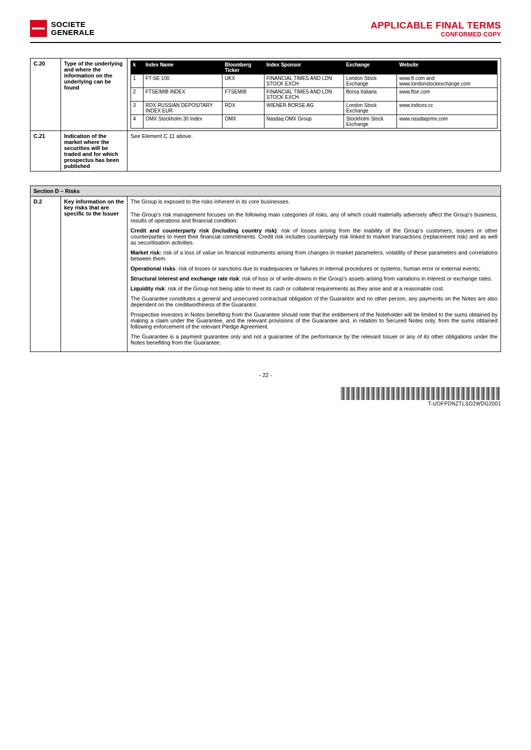SOCIETE
GENERALE
APPLICABLE FINAL TERMS
CONFORMED COPY
| C.20 | Type of the underlying and where the information on the underlying can be found | / k / Index Name / Bloomberg Ticker / Index Sponsor / Exchange / Website / / --- / --- / --- / --- / --- / --- / / 1 / FT-SE 100 / UKX / FINANCIAL TIMES AND LDN STOCK EXCH / London Stock Exchange / www.ft.com and www.londonstockexchange.com / / 2 / FTSE/MIB INDEX / FTSEMIB / FINANCIAL TIMES AND LDN STOCK EXCH / Borsa Italiana / www.ftse.com / / 3 / RDX RUSSIAN DEPOSITARY INDEX EUR / RDX / WIENER BORSE AG / London Stock Exchange / www.indices.cc / / 4 / OMX Stockholm 30 Index / OMX / Nasdaq OMX Group / Stockholm Stock Exchange / www.nasdaqomx.com / |
| C.21 | Indication of the market where the securities will be traded and for which prospectus has been published | See Element C.11 above. |
| Section D – Risks |
| D.2 | Key information on the key risks that are specific to the Issuer | The Group is exposed to the risks inherent in its core businesses. The Group's risk management focuses on the following main categories of risks, any of which could materially adversely affect the Group's business, results of operations and financial condition: Credit and counterparty risk (including country risk) : risk of losses arising from the inability of the Group’s customers, issuers or other counterparties to meet their financial commitments. Credit risk includes counterparty risk linked to market transactions (replacement risk) and as well as securitisation activities. Market risk: risk of a loss of value on financial instruments arising from changes in market parameters, volatility of these parameters and correlations between them. Operational risks : risk of losses or sanctions due to inadequacies or failures in internal procedures or systems, human error or external events; Structural interest and exchange rate risk : risk of loss or of write-downs in the Group’s assets arising from variations in interest or exchange rates. Liquidity risk : risk of the Group not being able to meet its cash or collateral requirements as they arise and at a reasonable cost. The Guarantee constitutes a general and unsecured contractual obligation of the Guarantor and no other person, any payments on the Notes are also dependent on the creditworthiness of the Guarantor. Prospective investors in Notes benefiting from the Guarantee should note that the entitlement of the Noteholder will be limited to the sums obtained by making a claim under the Guarantee, and the relevant provisions of the Guarantee and, in relation to Secured Notes only, from the sums obtained following enforcement of the relevant Pledge Agreement. The Guarantee is a payment guarantee only and not a guarantee of the performance by the relevant Issuer or any of its other obligations under the Notes benefiting from the Guarantee. |
- 22 -
T-UOFPDNZTLSO2WDG2001